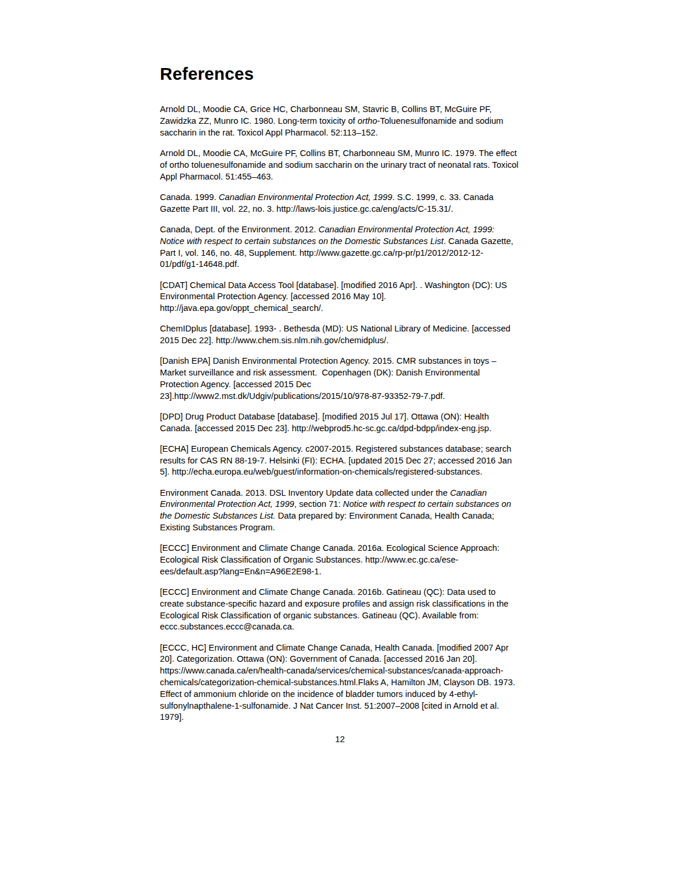References
Arnold DL, Moodie CA, Grice HC, Charbonneau SM, Stavric B, Collins BT, McGuire PF, Zawidzka ZZ, Munro IC. 1980. Long-term toxicity of ortho-Toluenesulfonamide and sodium saccharin in the rat. Toxicol Appl Pharmacol. 52:113–152.
Arnold DL, Moodie CA, McGuire PF, Collins BT, Charbonneau SM, Munro IC. 1979. The effect of ortho toluenesulfonamide and sodium saccharin on the urinary tract of neonatal rats. Toxicol Appl Pharmacol. 51:455–463.
Canada. 1999. Canadian Environmental Protection Act, 1999. S.C. 1999, c. 33. Canada Gazette Part III, vol. 22, no. 3. http://laws-lois.justice.gc.ca/eng/acts/C-15.31/.
Canada, Dept. of the Environment. 2012. Canadian Environmental Protection Act, 1999: Notice with respect to certain substances on the Domestic Substances List. Canada Gazette, Part I, vol. 146, no. 48, Supplement. http://www.gazette.gc.ca/rp-pr/p1/2012/2012-12-01/pdf/g1-14648.pdf.
[CDAT] Chemical Data Access Tool [database]. [modified 2016 Apr]. . Washington (DC): US Environmental Protection Agency. [accessed 2016 May 10]. http://java.epa.gov/oppt_chemical_search/.
ChemIDplus [database]. 1993- . Bethesda (MD): US National Library of Medicine. [accessed 2015 Dec 22]. http://www.chem.sis.nlm.nih.gov/chemidplus/.
[Danish EPA] Danish Environmental Protection Agency. 2015. CMR substances in toys – Market surveillance and risk assessment. Copenhagen (DK): Danish Environmental Protection Agency. [accessed 2015 Dec 23].http://www2.mst.dk/Udgiv/publications/2015/10/978-87-93352-79-7.pdf.
[DPD] Drug Product Database [database]. [modified 2015 Jul 17]. Ottawa (ON): Health Canada. [accessed 2015 Dec 23]. http://webprod5.hc-sc.gc.ca/dpd-bdpp/index-eng.jsp.
[ECHA] European Chemicals Agency. c2007-2015. Registered substances database; search results for CAS RN 88-19-7. Helsinki (FI): ECHA. [updated 2015 Dec 27; accessed 2016 Jan 5]. http://echa.europa.eu/web/guest/information-on-chemicals/registered-substances.
Environment Canada. 2013. DSL Inventory Update data collected under the Canadian Environmental Protection Act, 1999, section 71: Notice with respect to certain substances on the Domestic Substances List. Data prepared by: Environment Canada, Health Canada; Existing Substances Program.
[ECCC] Environment and Climate Change Canada. 2016a. Ecological Science Approach: Ecological Risk Classification of Organic Substances. http://www.ec.gc.ca/ese-ees/default.asp?lang=En&n=A96E2E98-1.
[ECCC] Environment and Climate Change Canada. 2016b. Gatineau (QC): Data used to create substance-specific hazard and exposure profiles and assign risk classifications in the Ecological Risk Classification of organic substances. Gatineau (QC). Available from: eccc.substances.eccc@canada.ca.
[ECCC, HC] Environment and Climate Change Canada, Health Canada. [modified 2007 Apr 20]. Categorization. Ottawa (ON): Government of Canada. [accessed 2016 Jan 20]. https://www.canada.ca/en/health-canada/services/chemical-substances/canada-approach-chemicals/categorization-chemical-substances.html.Flaks A, Hamilton JM, Clayson DB. 1973. Effect of ammonium chloride on the incidence of bladder tumors induced by 4-ethyl-sulfonylnapthalene-1-sulfonamide. J Nat Cancer Inst. 51:2007–2008 [cited in Arnold et al. 1979].
12